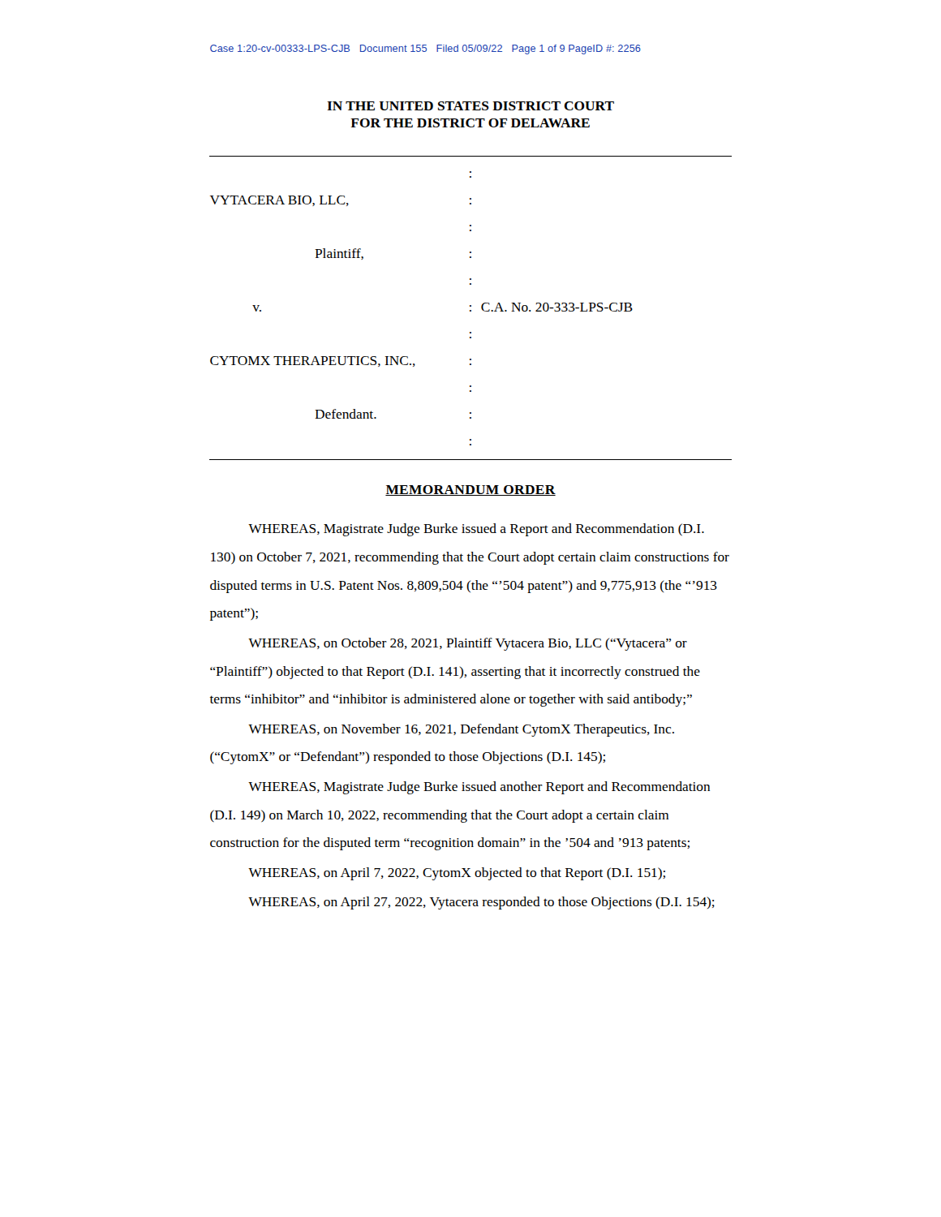Case 1:20-cv-00333-LPS-CJB Document 155 Filed 05/09/22 Page 1 of 9 PageID #: 2256
IN THE UNITED STATES DISTRICT COURT
FOR THE DISTRICT OF DELAWARE
| | : | |
| VYTACERA BIO, LLC, | : | |
| | : | |
| Plaintiff, | : | |
| | : | |
| v. | : | C.A. No. 20-333-LPS-CJB |
| | : | |
| CYTOMX THERAPEUTICS, INC., | : | |
| | : | |
| Defendant. | : | |
| | : | |
MEMORANDUM ORDER
WHEREAS, Magistrate Judge Burke issued a Report and Recommendation (D.I. 130) on October 7, 2021, recommending that the Court adopt certain claim constructions for disputed terms in U.S. Patent Nos. 8,809,504 (the “’504 patent”) and 9,775,913 (the “’913 patent”);
WHEREAS, on October 28, 2021, Plaintiff Vytacera Bio, LLC (“Vytacera” or “Plaintiff”) objected to that Report (D.I. 141), asserting that it incorrectly construed the terms “inhibitor” and “inhibitor is administered alone or together with said antibody;”
WHEREAS, on November 16, 2021, Defendant CytomX Therapeutics, Inc. (“CytomX” or “Defendant”) responded to those Objections (D.I. 145);
WHEREAS, Magistrate Judge Burke issued another Report and Recommendation (D.I. 149) on March 10, 2022, recommending that the Court adopt a certain claim construction for the disputed term “recognition domain” in the ’504 and ’913 patents;
WHEREAS, on April 7, 2022, CytomX objected to that Report (D.I. 151);
WHEREAS, on April 27, 2022, Vytacera responded to those Objections (D.I. 154);